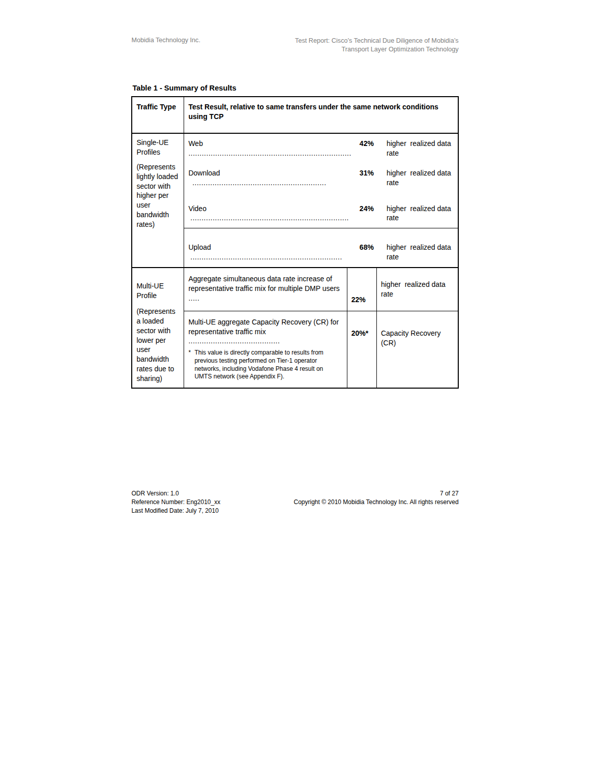Mobidia Technology Inc.
Test Report: Cisco’s Technical Due Diligence of Mobidia’s
Transport Layer Optimization Technology
Table 1 - Summary of Results
| Traffic Type | Test Result, relative to same transfers under the same network conditions using TCP |
| Single-UE Profiles (Represents lightly loaded sector with higher per user bandwidth rates) | / Web ......................................................................... / 42% / higher realized data rate / / Download ............................................................ / 31% / higher realized data rate / / Video ....................................................................... / 24% / higher realized data rate / / Upload .................................................................... / 68% / higher realized data rate / |
| Multi-UE Profile (Represents a loaded sector with lower per user bandwidth rates due to sharing) | Aggregate simultaneous data rate increase of representative traffic mix for multiple DMP users ..... | 22% | higher realized data rate |
| Multi-UE aggregate Capacity Recovery (CR) for representative traffic mix ......................................... * This value is directly comparable to results from previous testing performed on Tier-1 operator networks, including Vodafone Phase 4 result on UMTS network (see Appendix F). | 20%* | Capacity Recovery (CR) |
ODR Version: 1.0
Reference Number: Eng2010_xx
Last Modified Date: July 7, 2010
7 of 27
Copyright © 2010 Mobidia Technology Inc. All rights reserved